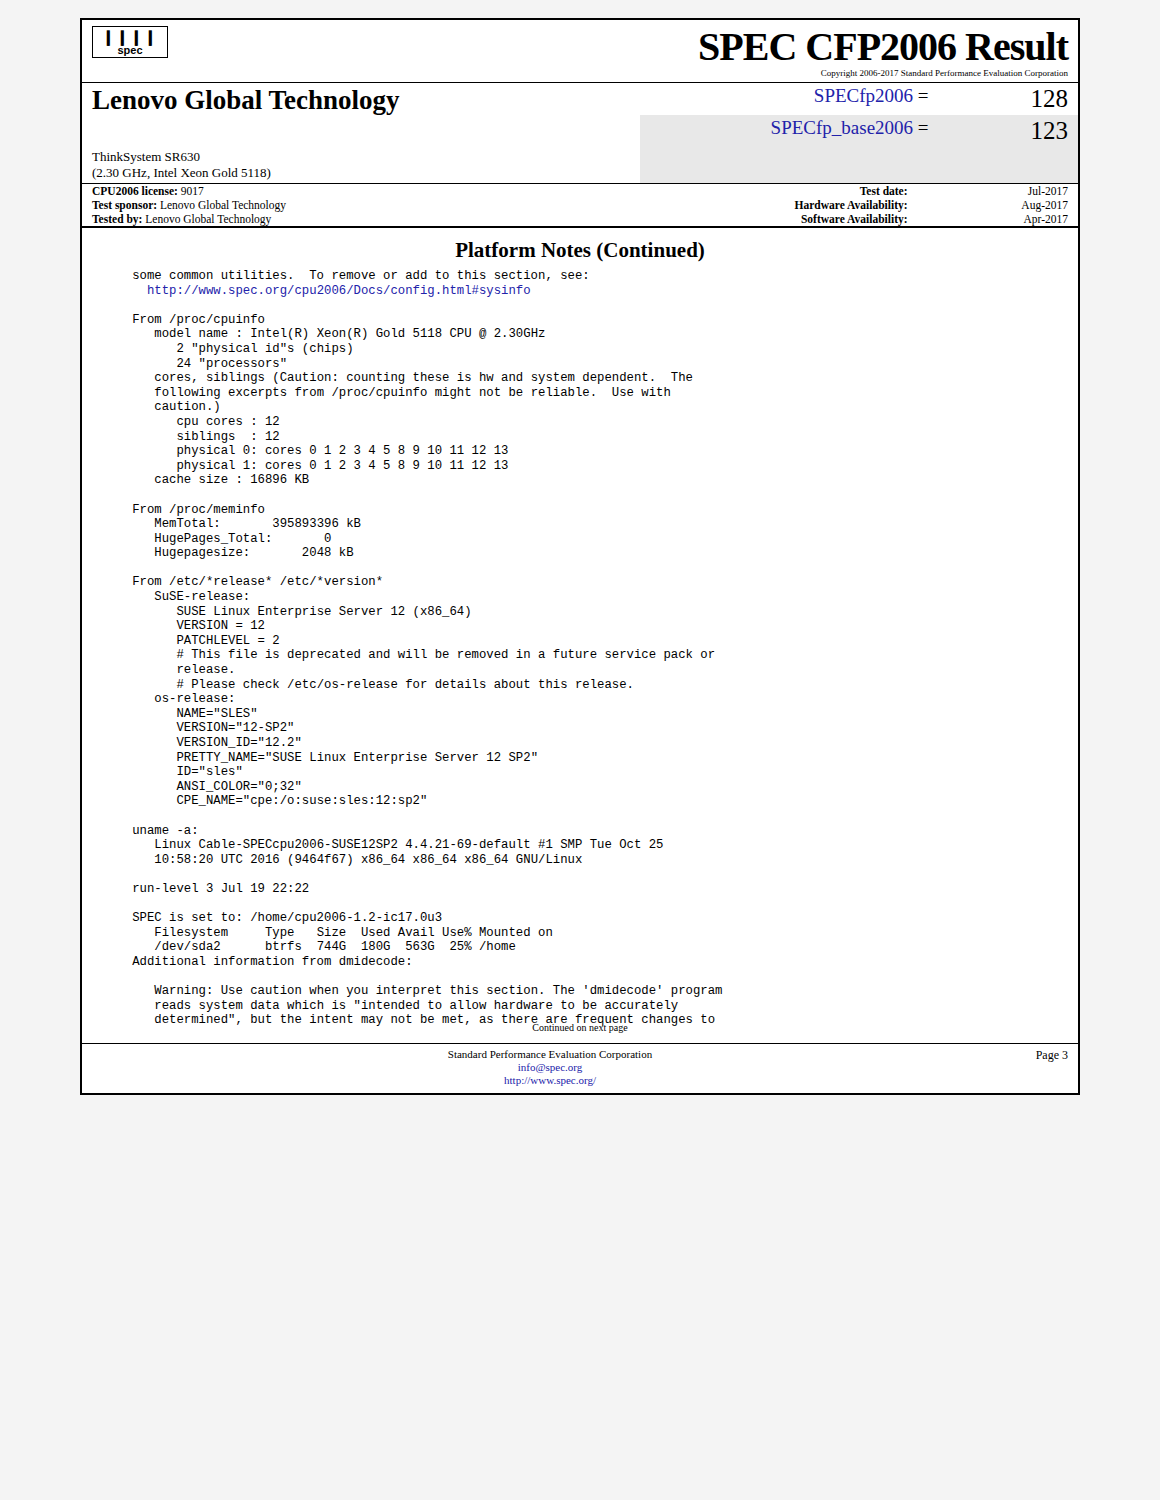❙❙❙❙
spec
SPEC CFP2006 Result
Copyright 2006-2017 Standard Performance Evaluation Corporation
| Lenovo Global Technology | SPECfp2006 = | 128 |
| SPECfp_base2006 = | 123 |
| ThinkSystem SR630 (2.30 GHz, Intel Xeon Gold 5118) | |
| CPU2006 license: 9017 | Test date: | Jul-2017 |
| Test sponsor: Lenovo Global Technology | Hardware Availability: | Aug-2017 |
| Tested by: Lenovo Global Technology | Software Availability: | Apr-2017 |
Platform Notes (Continued)
   some common utilities.  To remove or add to this section, see:
     http://www.spec.org/cpu2006/Docs/config.html#sysinfo

   From /proc/cpuinfo
      model name : Intel(R) Xeon(R) Gold 5118 CPU @ 2.30GHz
         2 "physical id"s (chips)
         24 "processors"
      cores, siblings (Caution: counting these is hw and system dependent.  The
      following excerpts from /proc/cpuinfo might not be reliable.  Use with
      caution.)
         cpu cores : 12
         siblings  : 12
         physical 0: cores 0 1 2 3 4 5 8 9 10 11 12 13
         physical 1: cores 0 1 2 3 4 5 8 9 10 11 12 13
      cache size : 16896 KB

   From /proc/meminfo
      MemTotal:       395893396 kB
      HugePages_Total:       0
      Hugepagesize:       2048 kB

   From /etc/*release* /etc/*version*
      SuSE-release:
         SUSE Linux Enterprise Server 12 (x86_64)
         VERSION = 12
         PATCHLEVEL = 2
         # This file is deprecated and will be removed in a future service pack or
         release.
         # Please check /etc/os-release for details about this release.
      os-release:
         NAME="SLES"
         VERSION="12-SP2"
         VERSION_ID="12.2"
         PRETTY_NAME="SUSE Linux Enterprise Server 12 SP2"
         ID="sles"
         ANSI_COLOR="0;32"
         CPE_NAME="cpe:/o:suse:sles:12:sp2"

   uname -a:
      Linux Cable-SPECcpu2006-SUSE12SP2 4.4.21-69-default #1 SMP Tue Oct 25
      10:58:20 UTC 2016 (9464f67) x86_64 x86_64 x86_64 GNU/Linux

   run-level 3 Jul 19 22:22

   SPEC is set to: /home/cpu2006-1.2-ic17.0u3
      Filesystem     Type   Size  Used Avail Use% Mounted on
      /dev/sda2      btrfs  744G  180G  563G  25% /home
   Additional information from dmidecode:

      Warning: Use caution when you interpret this section. The 'dmidecode' program
      reads system data which is "intended to allow hardware to be accurately
      determined", but the intent may not be met, as there are frequent changes to
Continued on next page
Standard Performance Evaluation Corporation
info@spec.org
http://www.spec.org/
Page 3